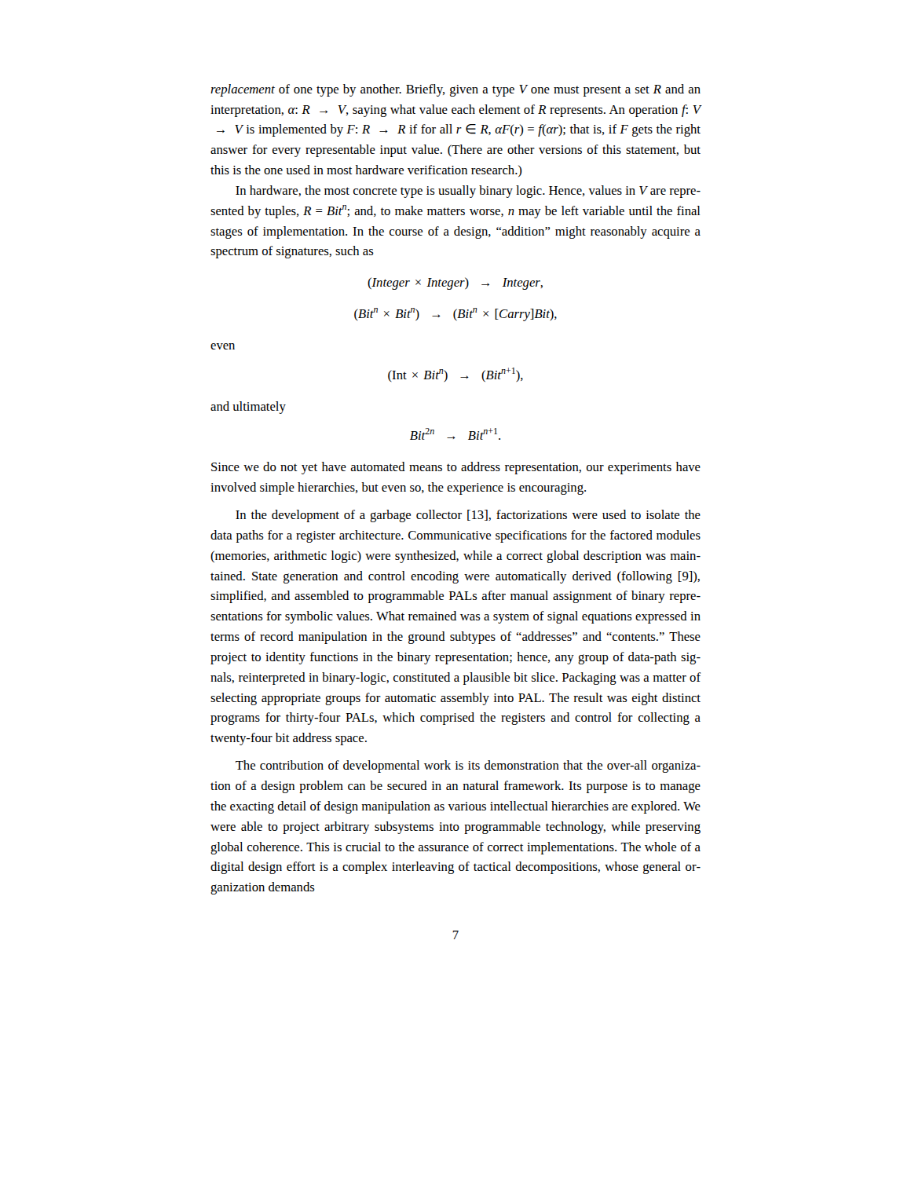replacement of one type by another. Briefly, given a type V one must present a set R and an interpretation, α: R → V, saying what value each element of R represents. An operation f: V → V is implemented by F: R → R if for all r ∈ R, αF(r) = f(αr); that is, if F gets the right answer for every representable input value. (There are other versions of this statement, but this is the one used in most hardware verification research.)
In hardware, the most concrete type is usually binary logic. Hence, values in V are represented by tuples, R = Bitn; and, to make matters worse, n may be left variable until the final stages of implementation. In the course of a design, “addition” might reasonably acquire a spectrum of signatures, such as
(Integer × Integer) → Integer,
(Bitn × Bitn) → (Bitn × [Carry]Bit),
even
(Int × Bitn) → (Bitn+1),
and ultimately
Bit2n → Bitn+1.
Since we do not yet have automated means to address representation, our experiments have involved simple hierarchies, but even so, the experience is encouraging.
In the development of a garbage collector [13], factorizations were used to isolate the data paths for a register architecture. Communicative specifications for the factored modules (memories, arithmetic logic) were synthesized, while a correct global description was maintained. State generation and control encoding were automatically derived (following [9]), simplified, and assembled to programmable PALs after manual assignment of binary representations for symbolic values. What remained was a system of signal equations expressed in terms of record manipulation in the ground subtypes of “addresses” and “contents.” These project to identity functions in the binary representation; hence, any group of data-path signals, reinterpreted in binary-logic, constituted a plausible bit slice. Packaging was a matter of selecting appropriate groups for automatic assembly into PAL. The result was eight distinct programs for thirty-four PALs, which comprised the registers and control for collecting a twenty-four bit address space.
The contribution of developmental work is its demonstration that the over-all organization of a design problem can be secured in an natural framework. Its purpose is to manage the exacting detail of design manipulation as various intellectual hierarchies are explored. We were able to project arbitrary subsystems into programmable technology, while preserving global coherence. This is crucial to the assurance of correct implementations. The whole of a digital design effort is a complex interleaving of tactical decompositions, whose general organization demands
7